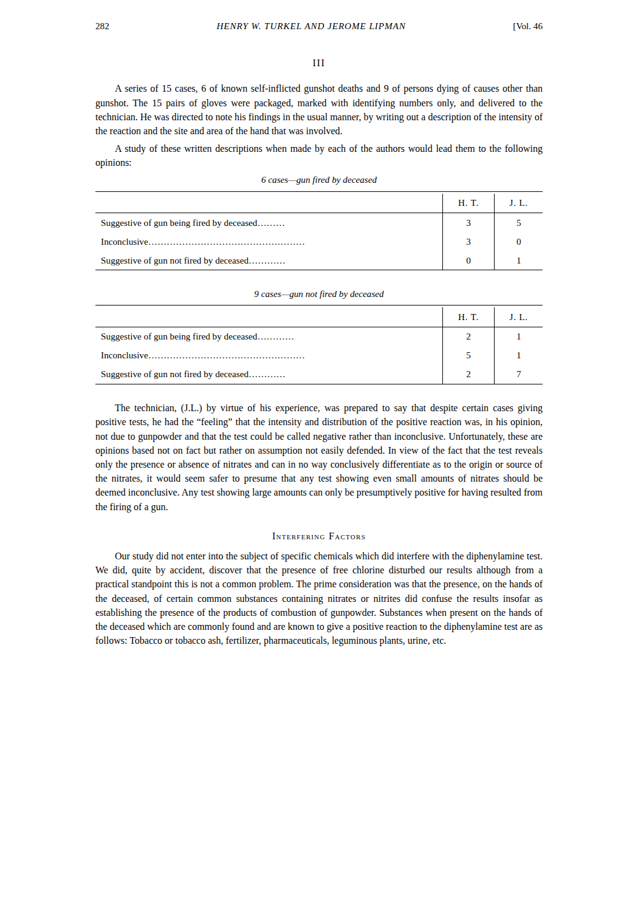282 HENRY W. TURKEL AND JEROME LIPMAN [Vol. 46
III
A series of 15 cases, 6 of known self-inflicted gunshot deaths and 9 of persons dying of causes other than gunshot. The 15 pairs of gloves were packaged, marked with identifying numbers only, and delivered to the technician. He was directed to note his findings in the usual manner, by writing out a description of the intensity of the reaction and the site and area of the hand that was involved.
A study of these written descriptions when made by each of the authors would lead them to the following opinions:
6 cases—gun fired by deceased
| | H. T. | J. L. |
| --- | --- | --- |
| Suggestive of gun being fired by deceased ……… | 3 | 5 |
| Inconclusive …………………………………………… | 3 | 0 |
| Suggestive of gun not fired by deceased ………… | 0 | 1 |
9 cases—gun not fired by deceased
| | H. T. | J. L. |
| --- | --- | --- |
| Suggestive of gun being fired by deceased ………… | 2 | 1 |
| Inconclusive …………………………………………… | 5 | 1 |
| Suggestive of gun not fired by deceased ………… | 2 | 7 |
The technician, (J.L.) by virtue of his experience, was prepared to say that despite certain cases giving positive tests, he had the “feeling” that the intensity and distribution of the positive reaction was, in his opinion, not due to gunpowder and that the test could be called negative rather than inconclusive. Unfortunately, these are opinions based not on fact but rather on assumption not easily defended. In view of the fact that the test reveals only the presence or absence of nitrates and can in no way conclusively differentiate as to the origin or source of the nitrates, it would seem safer to presume that any test showing even small amounts of nitrates should be deemed inconclusive. Any test showing large amounts can only be presumptively positive for having resulted from the firing of a gun.
Interfering Factors
Our study did not enter into the subject of specific chemicals which did interfere with the diphenylamine test. We did, quite by accident, discover that the presence of free chlorine disturbed our results although from a practical standpoint this is not a common problem. The prime consideration was that the presence, on the hands of the deceased, of certain common substances containing nitrates or nitrites did confuse the results insofar as establishing the presence of the products of combustion of gunpowder. Substances when present on the hands of the deceased which are commonly found and are known to give a positive reaction to the diphenylamine test are as follows: Tobacco or tobacco ash, fertilizer, pharmaceuticals, leguminous plants, urine, etc.